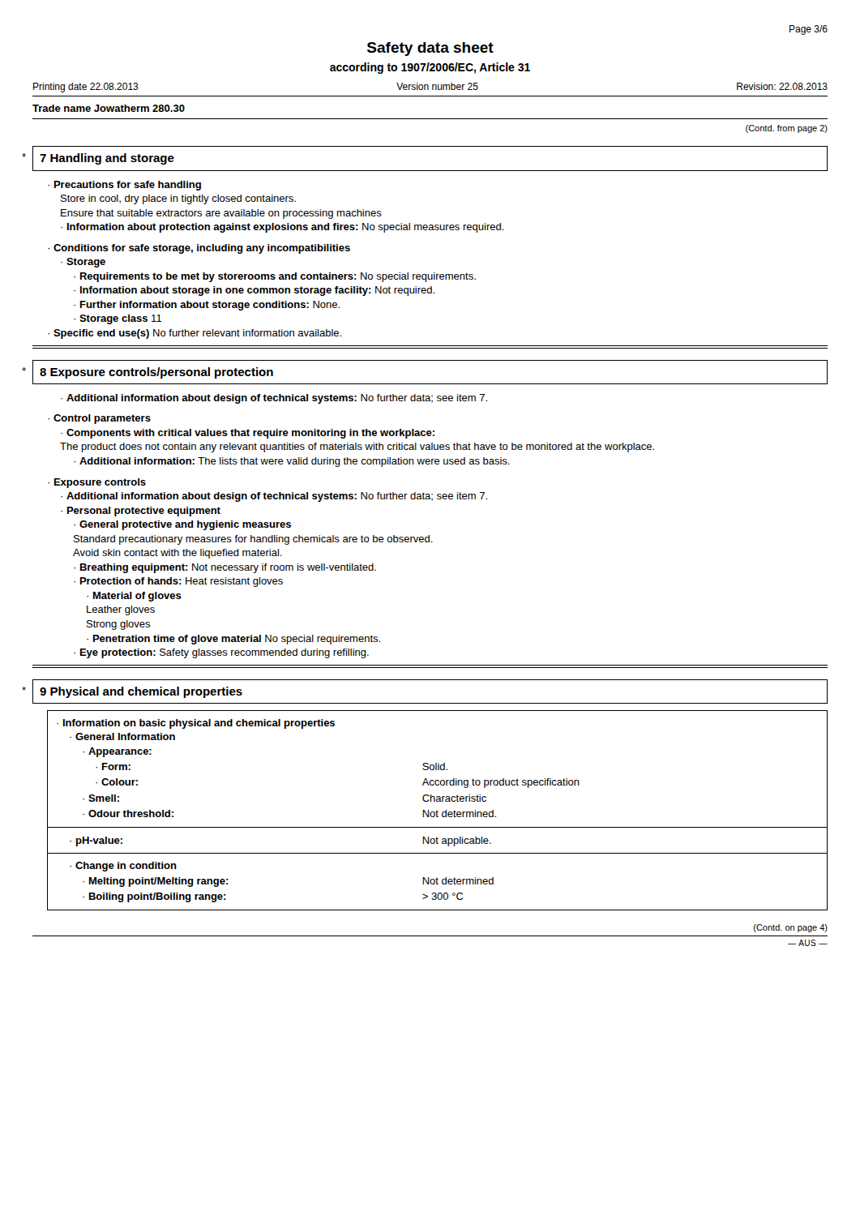Page 3/6
Safety data sheet
according to 1907/2006/EC, Article 31
Printing date 22.08.2013
Version number 25
Revision: 22.08.2013
Trade name Jowatherm 280.30
(Contd. from page 2)
*7 Handling and storage
· Precautions for safe handling
Store in cool, dry place in tightly closed containers.
Ensure that suitable extractors are available on processing machines
· Information about protection against explosions and fires: No special measures required.
· Conditions for safe storage, including any incompatibilities
· Storage
· Requirements to be met by storerooms and containers: No special requirements.
· Information about storage in one common storage facility: Not required.
· Further information about storage conditions: None.
· Storage class 11
· Specific end use(s) No further relevant information available.
*8 Exposure controls/personal protection
· Additional information about design of technical systems: No further data; see item 7.
· Control parameters
· Components with critical values that require monitoring in the workplace:
The product does not contain any relevant quantities of materials with critical values that have to be monitored at the workplace.
· Additional information: The lists that were valid during the compilation were used as basis.
· Exposure controls
· Additional information about design of technical systems: No further data; see item 7.
· Personal protective equipment
· General protective and hygienic measures
Standard precautionary measures for handling chemicals are to be observed.
Avoid skin contact with the liquefied material.
· Breathing equipment: Not necessary if room is well-ventilated.
· Protection of hands: Heat resistant gloves
· Material of gloves
Leather gloves
Strong gloves
· Penetration time of glove material No special requirements.
· Eye protection: Safety glasses recommended during refilling.
*9 Physical and chemical properties
· Information on basic physical and chemical properties
· General Information
· Appearance:
| · Form: | Solid. |
| · Colour: | According to product specification |
| · Smell: | Characteristic |
| · Odour threshold: | Not determined. |
| · pH-value: | Not applicable. |
· Change in condition
| · Melting point/Melting range: | Not determined |
| · Boiling point/Boiling range: | > 300 °C |
(Contd. on page 4)
— AUS —